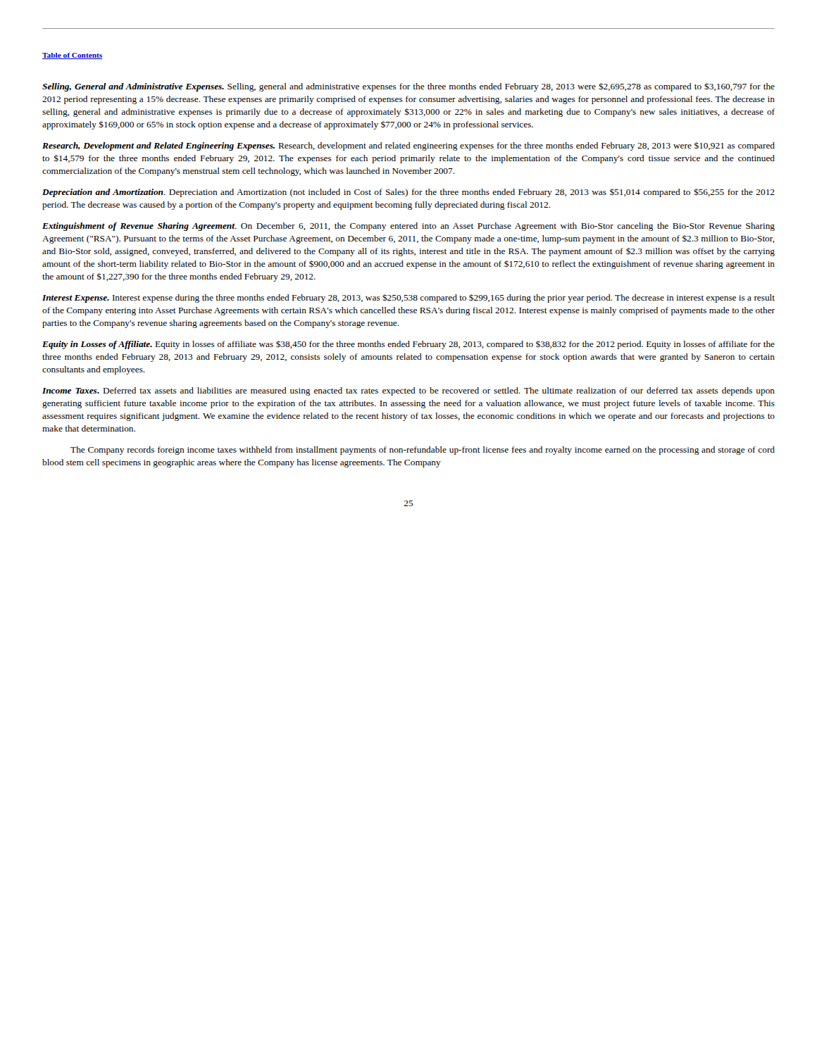Table of Contents
Selling, General and Administrative Expenses. Selling, general and administrative expenses for the three months ended February 28, 2013 were $2,695,278 as compared to $3,160,797 for the 2012 period representing a 15% decrease. These expenses are primarily comprised of expenses for consumer advertising, salaries and wages for personnel and professional fees. The decrease in selling, general and administrative expenses is primarily due to a decrease of approximately $313,000 or 22% in sales and marketing due to Company's new sales initiatives, a decrease of approximately $169,000 or 65% in stock option expense and a decrease of approximately $77,000 or 24% in professional services.
Research, Development and Related Engineering Expenses. Research, development and related engineering expenses for the three months ended February 28, 2013 were $10,921 as compared to $14,579 for the three months ended February 29, 2012. The expenses for each period primarily relate to the implementation of the Company's cord tissue service and the continued commercialization of the Company's menstrual stem cell technology, which was launched in November 2007.
Depreciation and Amortization. Depreciation and Amortization (not included in Cost of Sales) for the three months ended February 28, 2013 was $51,014 compared to $56,255 for the 2012 period. The decrease was caused by a portion of the Company's property and equipment becoming fully depreciated during fiscal 2012.
Extinguishment of Revenue Sharing Agreement. On December 6, 2011, the Company entered into an Asset Purchase Agreement with Bio-Stor canceling the Bio-Stor Revenue Sharing Agreement ("RSA"). Pursuant to the terms of the Asset Purchase Agreement, on December 6, 2011, the Company made a one-time, lump-sum payment in the amount of $2.3 million to Bio-Stor, and Bio-Stor sold, assigned, conveyed, transferred, and delivered to the Company all of its rights, interest and title in the RSA. The payment amount of $2.3 million was offset by the carrying amount of the short-term liability related to Bio-Stor in the amount of $900,000 and an accrued expense in the amount of $172,610 to reflect the extinguishment of revenue sharing agreement in the amount of $1,227,390 for the three months ended February 29, 2012.
Interest Expense. Interest expense during the three months ended February 28, 2013, was $250,538 compared to $299,165 during the prior year period. The decrease in interest expense is a result of the Company entering into Asset Purchase Agreements with certain RSA's which cancelled these RSA's during fiscal 2012. Interest expense is mainly comprised of payments made to the other parties to the Company's revenue sharing agreements based on the Company's storage revenue.
Equity in Losses of Affiliate. Equity in losses of affiliate was $38,450 for the three months ended February 28, 2013, compared to $38,832 for the 2012 period. Equity in losses of affiliate for the three months ended February 28, 2013 and February 29, 2012, consists solely of amounts related to compensation expense for stock option awards that were granted by Saneron to certain consultants and employees.
Income Taxes. Deferred tax assets and liabilities are measured using enacted tax rates expected to be recovered or settled. The ultimate realization of our deferred tax assets depends upon generating sufficient future taxable income prior to the expiration of the tax attributes. In assessing the need for a valuation allowance, we must project future levels of taxable income. This assessment requires significant judgment. We examine the evidence related to the recent history of tax losses, the economic conditions in which we operate and our forecasts and projections to make that determination.
The Company records foreign income taxes withheld from installment payments of non-refundable up-front license fees and royalty income earned on the processing and storage of cord blood stem cell specimens in geographic areas where the Company has license agreements. The Company
25